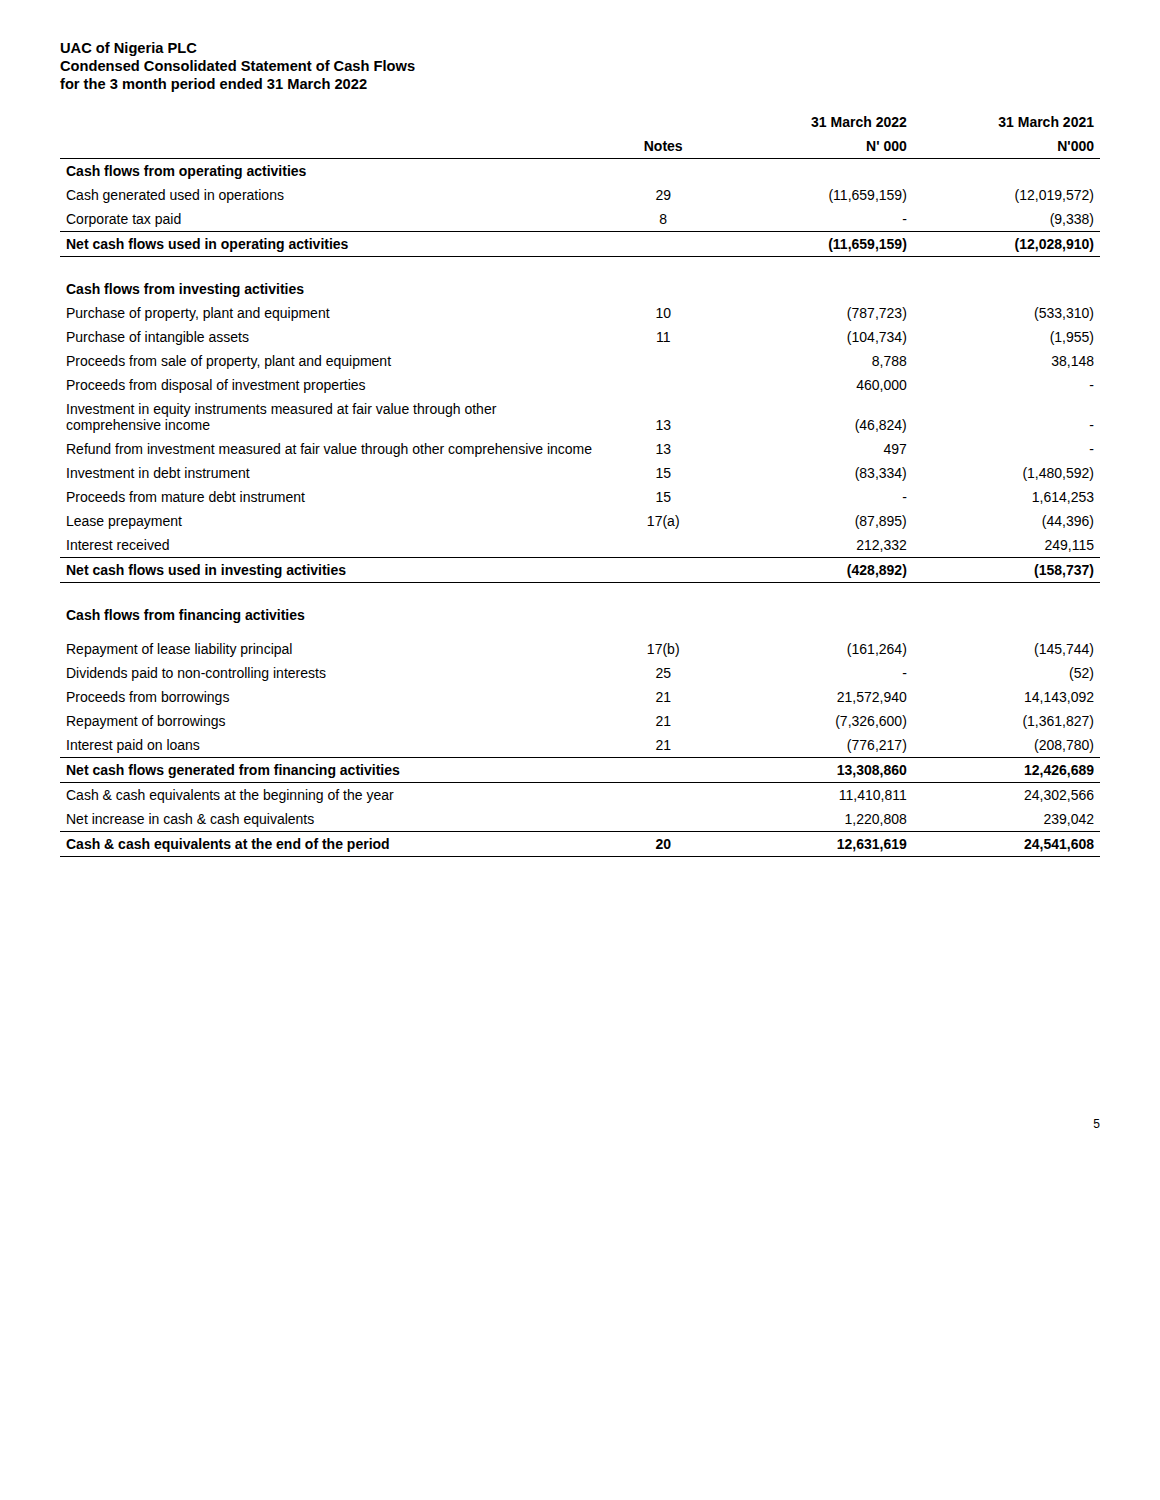UAC of Nigeria PLC
Condensed Consolidated Statement of Cash Flows
for the 3 month period ended 31 March 2022
| | | 31 March 2022 | 31 March 2021 |
| --- | --- | --- | --- |
| | Notes | N' 000 | N'000 |
| Cash flows from operating activities | | | |
| Cash generated used in operations | 29 | (11,659,159) | (12,019,572) |
| Corporate tax paid | 8 | - | (9,338) |
| Net cash flows used in operating activities | | (11,659,159) | (12,028,910) |
| Cash flows from investing activities | | | |
| Purchase of property, plant and equipment | 10 | (787,723) | (533,310) |
| Purchase of intangible assets | 11 | (104,734) | (1,955) |
| Proceeds from sale of property, plant and equipment | | 8,788 | 38,148 |
| Proceeds from disposal of investment properties | | 460,000 | - |
| Investment in equity instruments measured at fair value through other comprehensive income | 13 | (46,824) | - |
| Refund from investment measured at fair value through other comprehensive income | 13 | 497 | - |
| Investment in debt instrument | 15 | (83,334) | (1,480,592) |
| Proceeds from mature debt instrument | 15 | - | 1,614,253 |
| Lease prepayment | 17(a) | (87,895) | (44,396) |
| Interest received | | 212,332 | 249,115 |
| Net cash flows used in investing activities | | (428,892) | (158,737) |
| Cash flows from financing activities | | | |
| Repayment of lease liability principal | 17(b) | (161,264) | (145,744) |
| Dividends paid to non-controlling interests | 25 | - | (52) |
| Proceeds from borrowings | 21 | 21,572,940 | 14,143,092 |
| Repayment of borrowings | 21 | (7,326,600) | (1,361,827) |
| Interest paid on loans | 21 | (776,217) | (208,780) |
| Net cash flows generated from financing activities | | 13,308,860 | 12,426,689 |
| Cash & cash equivalents at the beginning of the year | | 11,410,811 | 24,302,566 |
| Net increase in cash & cash equivalents | | 1,220,808 | 239,042 |
| Cash & cash equivalents at the end of the period | 20 | 12,631,619 | 24,541,608 |
5